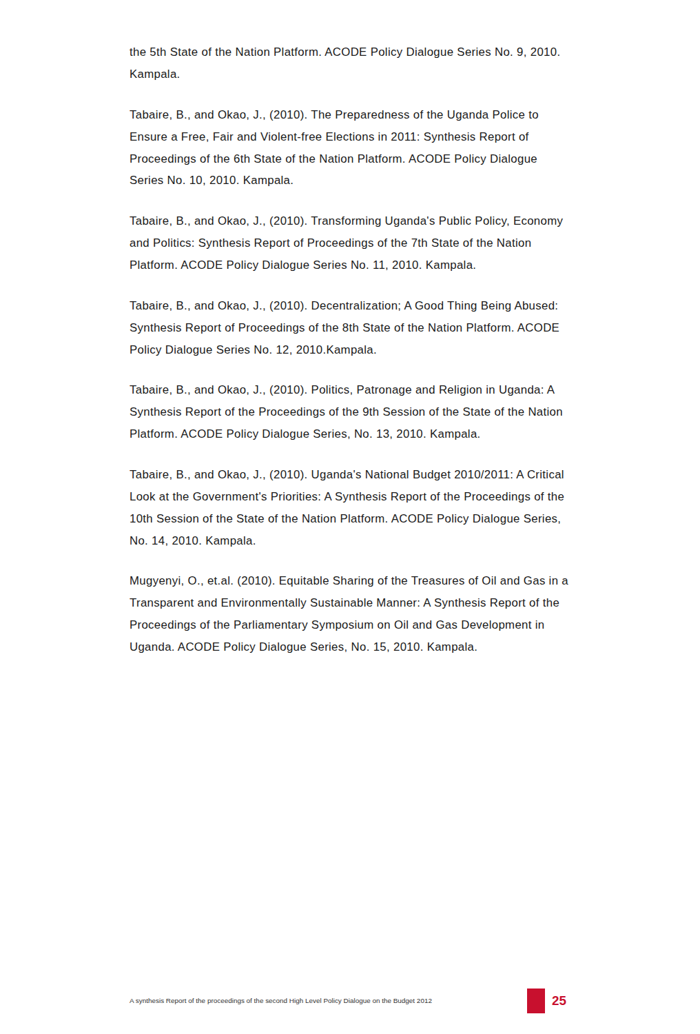the 5th State of the Nation Platform. ACODE Policy Dialogue Series No. 9, 2010. Kampala.
Tabaire, B., and Okao, J., (2010). The Preparedness of the Uganda Police to Ensure a Free, Fair and Violent-free Elections in 2011: Synthesis Report of Proceedings of the 6th State of the Nation Platform. ACODE Policy Dialogue Series No. 10, 2010. Kampala.
Tabaire, B., and Okao, J., (2010). Transforming Uganda's Public Policy, Economy and Politics: Synthesis Report of Proceedings of the 7th State of the Nation Platform. ACODE Policy Dialogue Series No. 11, 2010. Kampala.
Tabaire, B., and Okao, J., (2010). Decentralization; A Good Thing Being Abused: Synthesis Report of Proceedings of the 8th State of the Nation Platform. ACODE Policy Dialogue Series No. 12, 2010.Kampala.
Tabaire, B., and Okao, J., (2010). Politics, Patronage and Religion in Uganda: A Synthesis Report of the Proceedings of the 9th Session of the State of the Nation Platform. ACODE Policy Dialogue Series, No. 13, 2010. Kampala.
Tabaire, B., and Okao, J., (2010). Uganda's National Budget 2010/2011: A Critical Look at the Government's Priorities: A Synthesis Report of the Proceedings of the 10th Session of the State of the Nation Platform. ACODE Policy Dialogue Series, No. 14, 2010. Kampala.
Mugyenyi, O., et.al. (2010). Equitable Sharing of the Treasures of Oil and Gas in a Transparent and Environmentally Sustainable Manner: A Synthesis Report of the Proceedings of the Parliamentary Symposium on Oil and Gas Development in Uganda. ACODE Policy Dialogue Series, No. 15, 2010. Kampala.
A synthesis Report of the proceedings of the second High Level Policy Dialogue on the Budget 2012
25